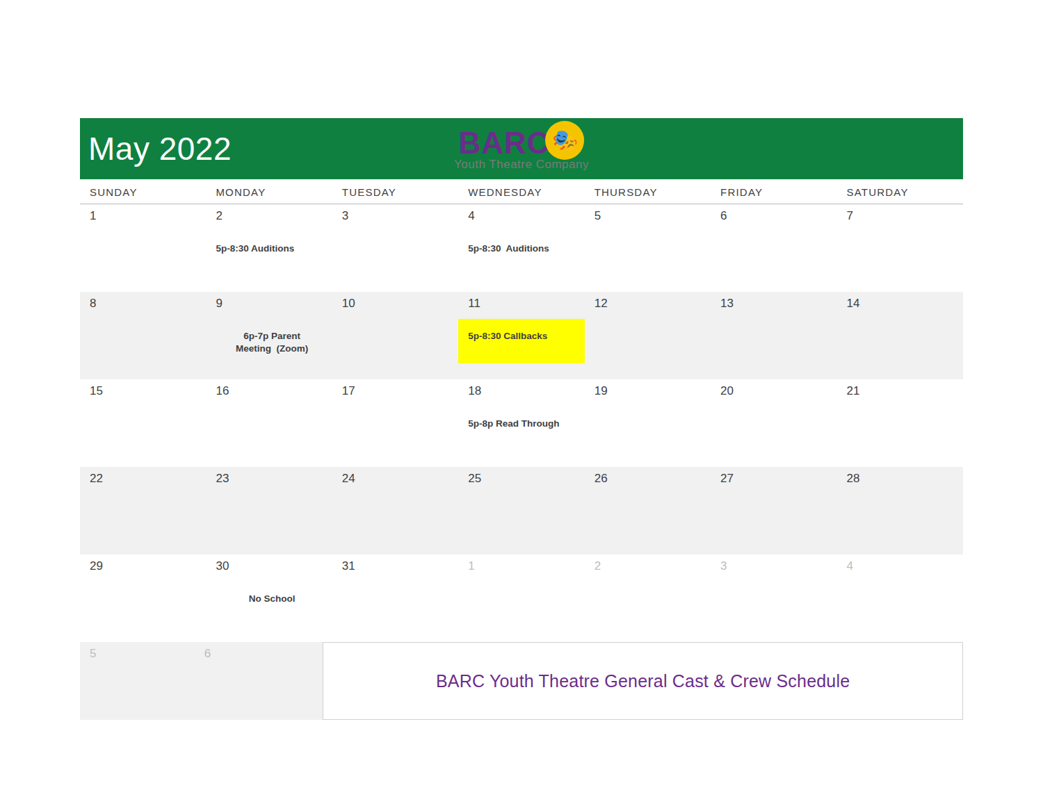May 2022
BARC
Youth Theatre Company
| SUNDAY | MONDAY | TUESDAY | WEDNESDAY | THURSDAY | FRIDAY | SATURDAY |
| --- | --- | --- | --- | --- | --- | --- |
| 1 | 2 5p-8:30 Auditions | 3 | 4 5p-8:30 Auditions | 5 | 6 | 7 |
| 8 | 9 6p-7p Parent Meeting (Zoom) | 10 | 11 5p-8:30 Callbacks | 12 | 13 | 14 |
| 15 | 16 | 17 | 18 5p-8p Read Through | 19 | 20 | 21 |
| 22 | 23 | 24 | 25 | 26 | 27 | 28 |
| 29 | 30 No School | 31 | 1 | 2 | 3 | 4 |
5
6
BARC Youth Theatre General Cast & Crew Schedule